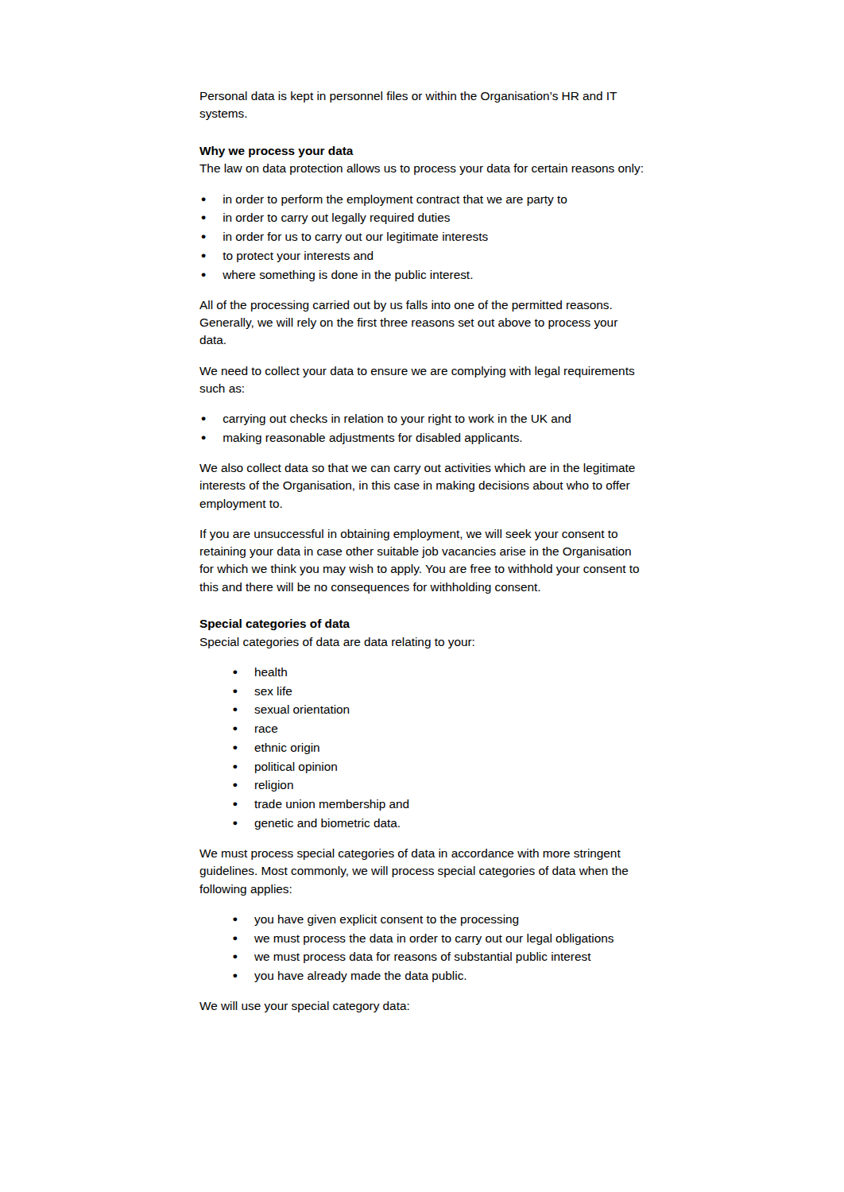Personal data is kept in personnel files or within the Organisation’s HR and IT systems.
Why we process your data
The law on data protection allows us to process your data for certain reasons only:
in order to perform the employment contract that we are party to
in order to carry out legally required duties
in order for us to carry out our legitimate interests
to protect your interests and
where something is done in the public interest.
All of the processing carried out by us falls into one of the permitted reasons. Generally, we will rely on the first three reasons set out above to process your data.
We need to collect your data to ensure we are complying with legal requirements such as:
carrying out checks in relation to your right to work in the UK and
making reasonable adjustments for disabled applicants.
We also collect data so that we can carry out activities which are in the legitimate interests of the Organisation, in this case in making decisions about who to offer employment to.
If you are unsuccessful in obtaining employment, we will seek your consent to retaining your data in case other suitable job vacancies arise in the Organisation for which we think you may wish to apply. You are free to withhold your consent to this and there will be no consequences for withholding consent.
Special categories of data
Special categories of data are data relating to your:
health
sex life
sexual orientation
race
ethnic origin
political opinion
religion
trade union membership and
genetic and biometric data.
We must process special categories of data in accordance with more stringent guidelines. Most commonly, we will process special categories of data when the following applies:
you have given explicit consent to the processing
we must process the data in order to carry out our legal obligations
we must process data for reasons of substantial public interest
you have already made the data public.
We will use your special category data: